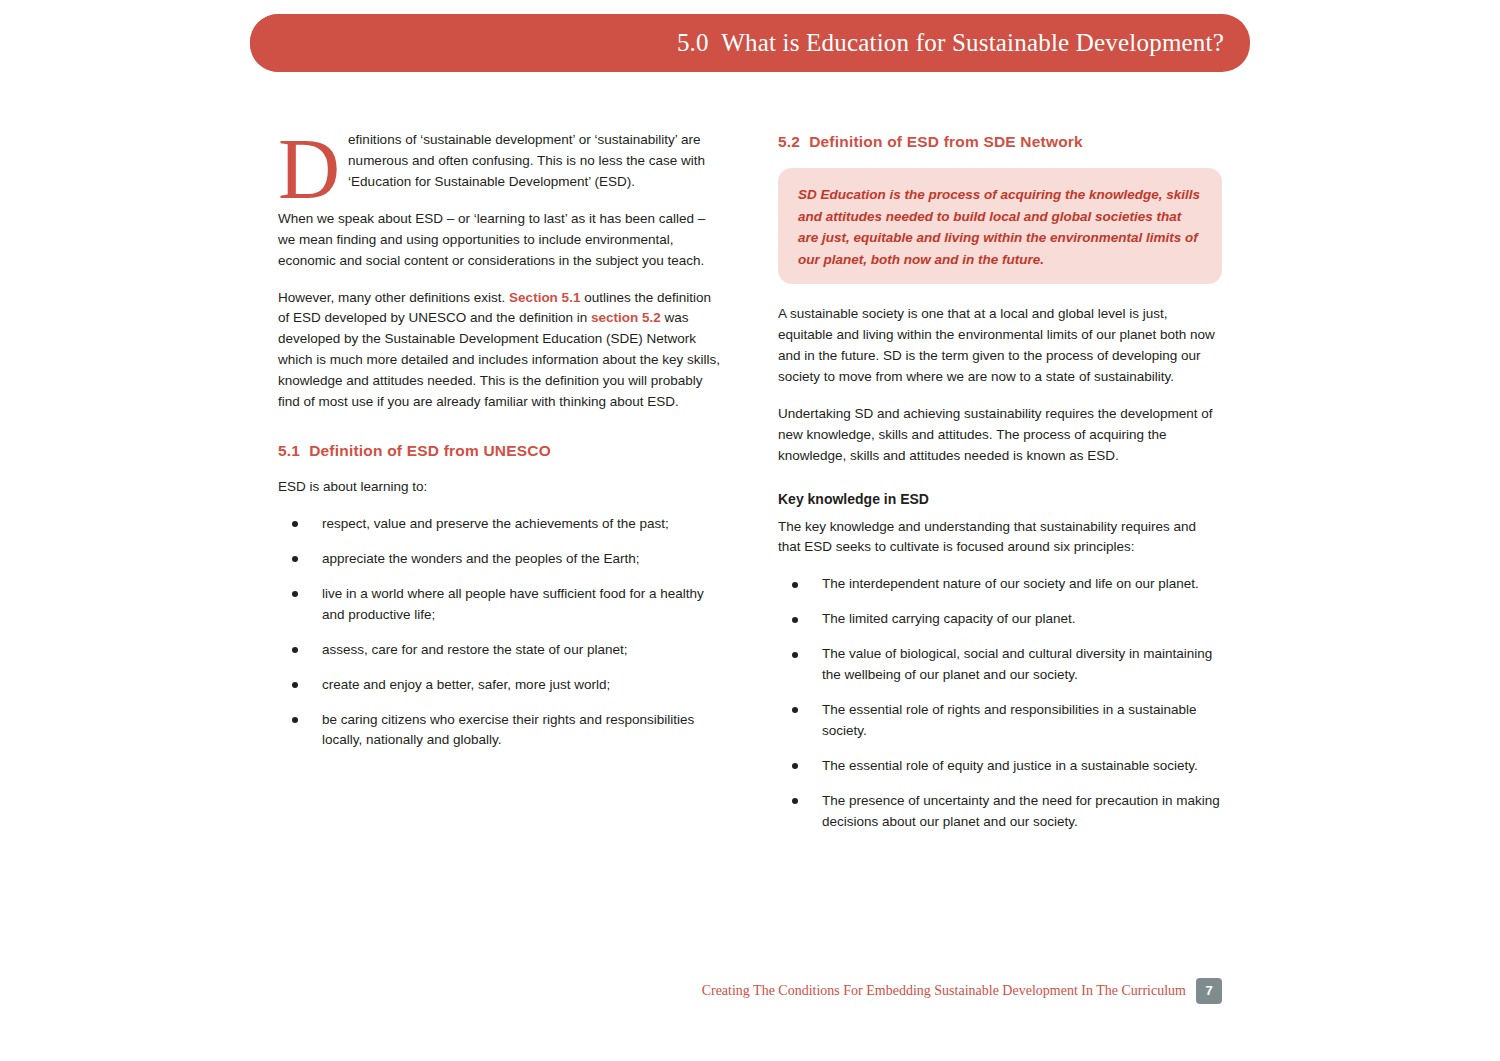5.0 What is Education for Sustainable Development?
Definitions of ‘sustainable development’ or ‘sustainability’ are numerous and often confusing. This is no less the case with ‘Education for Sustainable Development’ (ESD).
When we speak about ESD – or ‘learning to last’ as it has been called – we mean finding and using opportunities to include environmental, economic and social content or considerations in the subject you teach.
However, many other definitions exist. Section 5.1 outlines the definition of ESD developed by UNESCO and the definition in section 5.2 was developed by the Sustainable Development Education (SDE) Network which is much more detailed and includes information about the key skills, knowledge and attitudes needed. This is the definition you will probably find of most use if you are already familiar with thinking about ESD.
5.1 Definition of ESD from UNESCO
ESD is about learning to:
respect, value and preserve the achievements of the past;
appreciate the wonders and the peoples of the Earth;
live in a world where all people have sufficient food for a healthy and productive life;
assess, care for and restore the state of our planet;
create and enjoy a better, safer, more just world;
be caring citizens who exercise their rights and responsibilities locally, nationally and globally.
5.2 Definition of ESD from SDE Network
SD Education is the process of acquiring the knowledge, skills and attitudes needed to build local and global societies that are just, equitable and living within the environmental limits of our planet, both now and in the future.
A sustainable society is one that at a local and global level is just, equitable and living within the environmental limits of our planet both now and in the future. SD is the term given to the process of developing our society to move from where we are now to a state of sustainability.
Undertaking SD and achieving sustainability requires the development of new knowledge, skills and attitudes. The process of acquiring the knowledge, skills and attitudes needed is known as ESD.
Key knowledge in ESD
The key knowledge and understanding that sustainability requires and that ESD seeks to cultivate is focused around six principles:
The interdependent nature of our society and life on our planet.
The limited carrying capacity of our planet.
The value of biological, social and cultural diversity in maintaining the wellbeing of our planet and our society.
The essential role of rights and responsibilities in a sustainable society.
The essential role of equity and justice in a sustainable society.
The presence of uncertainty and the need for precaution in making decisions about our planet and our society.
Creating The Conditions For Embedding Sustainable Development In The Curriculum 7